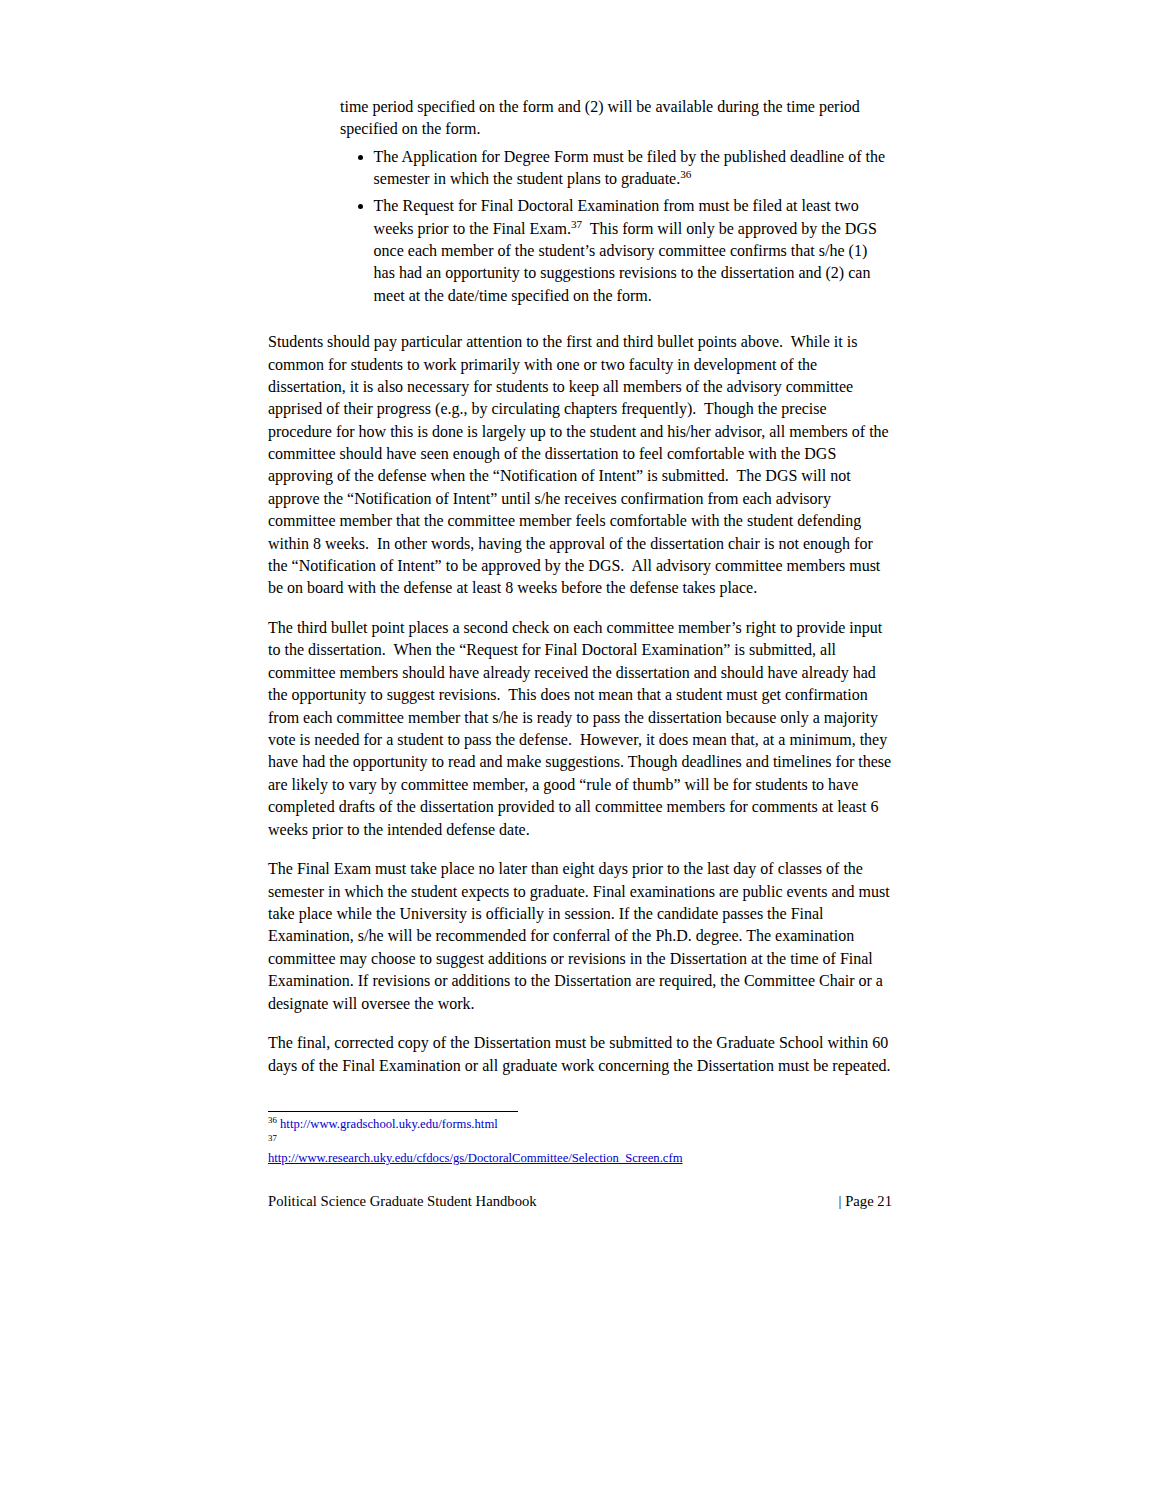time period specified on the form and (2) will be available during the time period specified on the form.
The Application for Degree Form must be filed by the published deadline of the semester in which the student plans to graduate.36
The Request for Final Doctoral Examination from must be filed at least two weeks prior to the Final Exam.37 This form will only be approved by the DGS once each member of the student’s advisory committee confirms that s/he (1) has had an opportunity to suggestions revisions to the dissertation and (2) can meet at the date/time specified on the form.
Students should pay particular attention to the first and third bullet points above. While it is common for students to work primarily with one or two faculty in development of the dissertation, it is also necessary for students to keep all members of the advisory committee apprised of their progress (e.g., by circulating chapters frequently). Though the precise procedure for how this is done is largely up to the student and his/her advisor, all members of the committee should have seen enough of the dissertation to feel comfortable with the DGS approving of the defense when the “Notification of Intent” is submitted. The DGS will not approve the “Notification of Intent” until s/he receives confirmation from each advisory committee member that the committee member feels comfortable with the student defending within 8 weeks. In other words, having the approval of the dissertation chair is not enough for the “Notification of Intent” to be approved by the DGS. All advisory committee members must be on board with the defense at least 8 weeks before the defense takes place.
The third bullet point places a second check on each committee member’s right to provide input to the dissertation. When the “Request for Final Doctoral Examination” is submitted, all committee members should have already received the dissertation and should have already had the opportunity to suggest revisions. This does not mean that a student must get confirmation from each committee member that s/he is ready to pass the dissertation because only a majority vote is needed for a student to pass the defense. However, it does mean that, at a minimum, they have had the opportunity to read and make suggestions. Though deadlines and timelines for these are likely to vary by committee member, a good “rule of thumb” will be for students to have completed drafts of the dissertation provided to all committee members for comments at least 6 weeks prior to the intended defense date.
The Final Exam must take place no later than eight days prior to the last day of classes of the semester in which the student expects to graduate. Final examinations are public events and must take place while the University is officially in session. If the candidate passes the Final Examination, s/he will be recommended for conferral of the Ph.D. degree. The examination committee may choose to suggest additions or revisions in the Dissertation at the time of Final Examination. If revisions or additions to the Dissertation are required, the Committee Chair or a designate will oversee the work.
The final, corrected copy of the Dissertation must be submitted to the Graduate School within 60 days of the Final Examination or all graduate work concerning the Dissertation must be repeated.
36 http://www.gradschool.uky.edu/forms.html
37 http://www.research.uky.edu/cfdocs/gs/DoctoralCommittee/Selection_Screen.cfm
Political Science Graduate Student Handbook
| Page 21